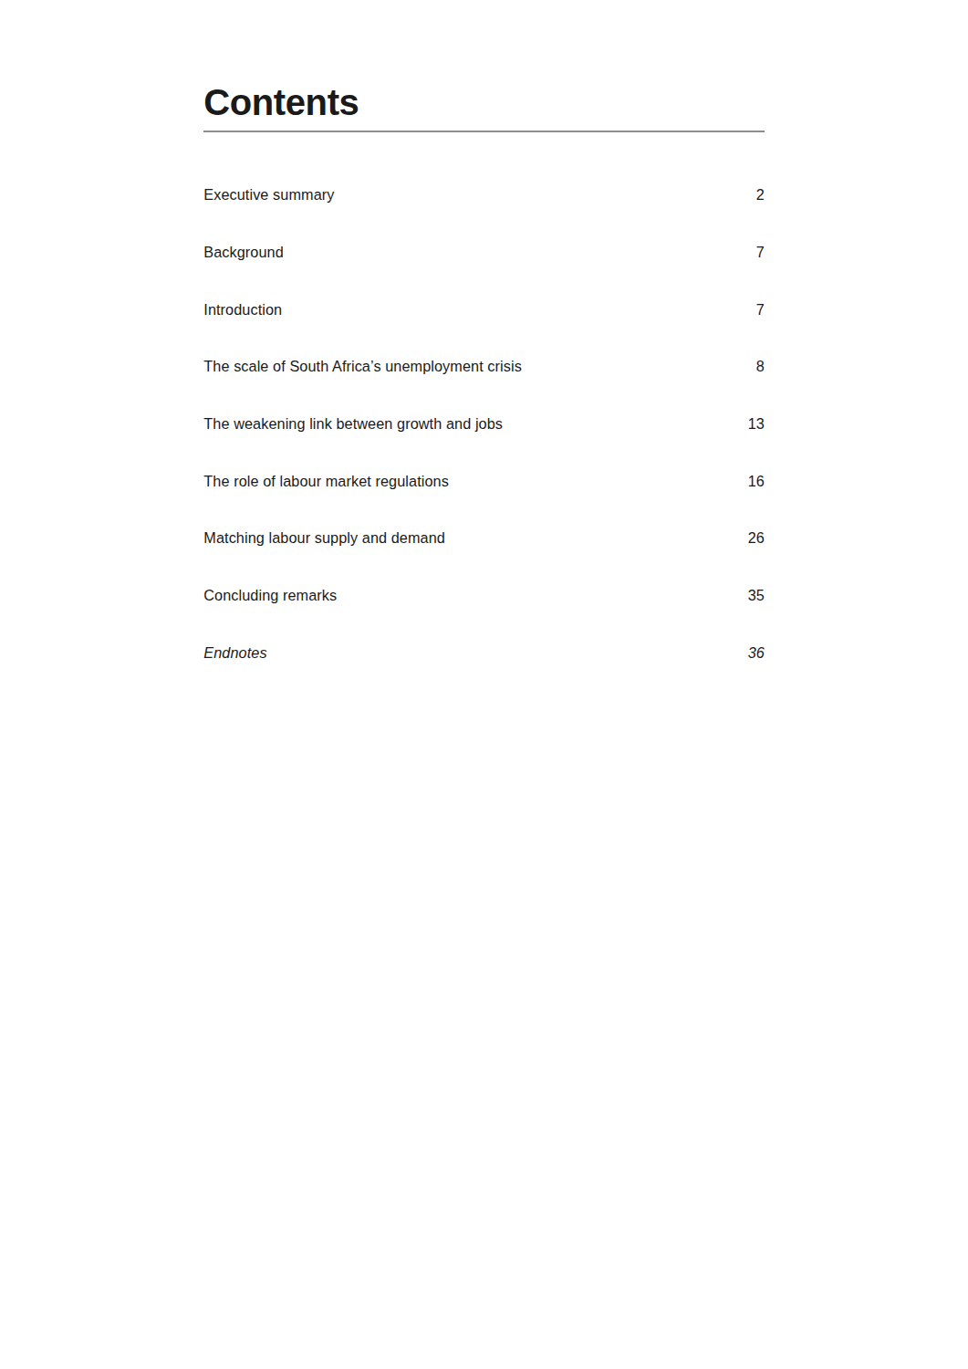Contents
| Executive summary | 2 |
| Background | 7 |
| Introduction | 7 |
| The scale of South Africa’s unemployment crisis | 8 |
| The weakening link between growth and jobs | 13 |
| The role of labour market regulations | 16 |
| Matching labour supply and demand | 26 |
| Concluding remarks | 35 |
| Endnotes | 36 |